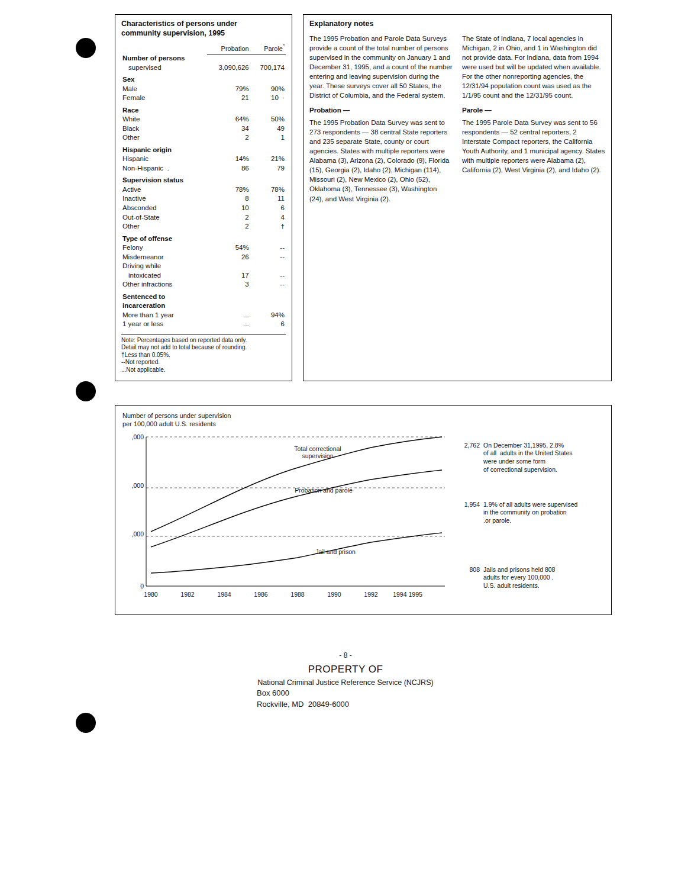Characteristics of persons under
community supervision, 1995
| | Probation | Parole ” |
| --- | --- | --- |
| Number of persons supervised | 3,090,626 | 700,174 |
| Sex |
| Male | 79% | 90% |
| Female | 21 | 10 · |
| Race |
| White | 64% | 50% |
| Black | 34 | 49 |
| Other | 2 | 1 |
| Hispanic origin |
| Hispanic | 14% | 21% |
| Non-Hispanic . | 86 | 79 |
| Supervision status |
| Active | 78% | 78% |
| Inactive | 8 | 11 |
| Absconded | 10 | 6 |
| Out-of-State | 2 | 4 |
| Other | 2 | † |
| Type of offense |
| Felony | 54% | -- |
| Misdemeanor | 26 | -- |
| Driving while intoxicated | 17 | -- |
| Other infractions | 3 | -- |
| Sentenced to incarceration |
| More than 1 year | ... | 94% |
| 1 year or less | ... | 6 |
Note: Percentages based on reported data only.
Detail may not add to total because of rounding.
†Less than 0.05%.
--Not reported.
...Not applicable.
Explanatory notes
The 1995 Probation and Parole Data Surveys provide a count of the total number of persons supervised in the community on January 1 and December 31, 1995, and a count of the number entering and leaving supervision during the year. These surveys cover all 50 States, the District of Columbia, and the Federal system.
Probation —
The 1995 Probation Data Survey was sent to 273 respondents — 38 central State reporters and 235 separate State, county or court agencies. States with multiple reporters were Alabama (3), Arizona (2), Colorado (9), Florida (15), Georgia (2), Idaho (2), Michigan (114), Missouri (2), New Mexico (2), Ohio (52), Oklahoma (3), Tennessee (3), Washington (24), and West Virginia (2).
The State of Indiana, 7 local agencies in Michigan, 2 in Ohio, and 1 in Washington did not provide data. For Indiana, data from 1994 were used but will be updated when available. For the other nonreporting agencies, the 12/31/94 population count was used as the 1/1/95 count and the 12/31/95 count.
Parole —
The 1995 Parole Data Survey was sent to 56 respondents — 52 central reporters, 2 Interstate Compact reporters, the California Youth Authority, and 1 municipal agency. States with multiple reporters were Alabama (2), California (2), West Virginia (2), and Idaho (2).
Number of persons under supervision
per 100,000 adult U.S. residents
,000 ,000 ,000 0 1980 1982 1984 1986 1988 1990 1992 1994 1995 Total correctional supervision Probation and parole Jail and prison
2,762
On December 31,1995, 2.8%
of all adults in the United States
were under some form
of correctional supervision.
1,954
1.9% of all adults were supervised
in the community on probation
.or parole.
808
Jails and prisons held 808
adults for every 100,000 .
U.S. adult residents.
- 8 -
PROPERTY OF
National Criminal Justice Reference Service (NCJRS)
Box 6000
Rockville, MD 20849-6000